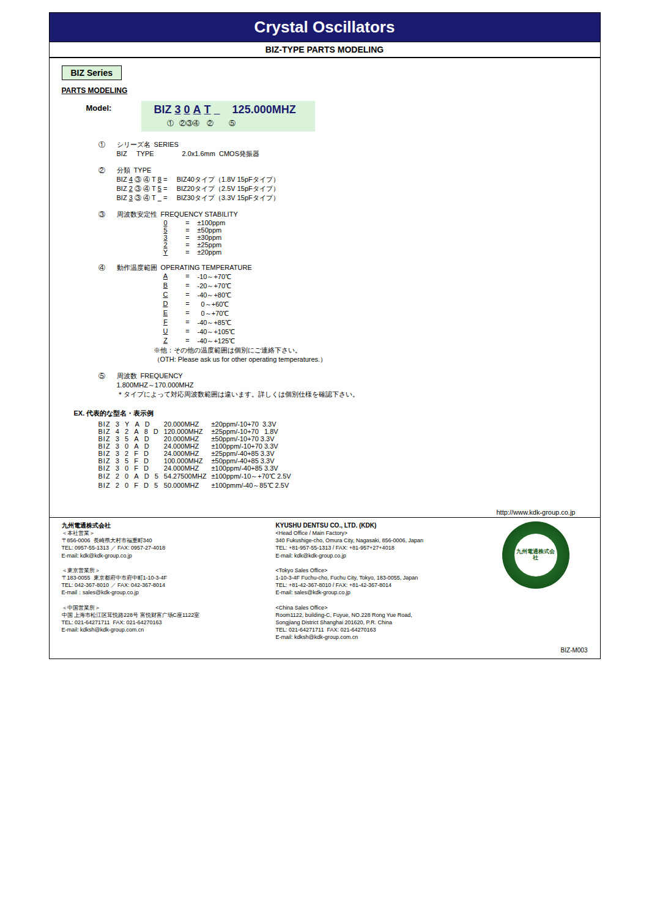Crystal Oscillators
BIZ-TYPE PARTS MODELING
BIZ Series
PARTS MODELING
Model:
BIZ 3 0 A T 125.000MHZ
① ②③④ ② ⑤
①
シリーズ名 SERIES
BIZ TYPE 2.0x1.6mm CMOS発振器
②
分類 TYPE
BIZ 4 ③ ④ T 8 = BIZ40タイプ（1.8V 15pFタイプ）
BIZ 2 ③ ④ T 5 = BIZ20タイプ（2.5V 15pFタイプ）
BIZ 3 ③ ④ T = BIZ30タイプ（3.3V 15pFタイプ）
③
周波数安定性 FREQUENCY STABILITY
| 0 | = | ±100ppm |
| 5 | = | ±50ppm |
| 3 | = | ±30ppm |
| 2 | = | ±25ppm |
| Y | = | ±20ppm |
④
動作温度範囲 OPERATING TEMPERATURE
| A | = | -10～+70℃ |
| B | = | -20～+70℃ |
| C | = | -40～+80℃ |
| D | = | 0～+60℃ |
| E | = | 0～+70℃ |
| F | = | -40～+85℃ |
| U | = | -40～+105℃ |
| Z | = | -40～+125℃ |
※他：その他の温度範囲は個別にご連絡下さい。
（OTH: Please ask us for other operating temperatures.）
⑤
周波数 FREQUENCY
1.800MHZ～170.000MHZ
＊タイプによって対応周波数範囲は違います。詳しくは個別仕様を確認下さい。
EX. 代表的な型名・表示例
| BIZ 3 Y A D | 20.000MHZ | ±20ppm/-10+70 3.3V |
| BIZ 4 2 A 8 D | 120.000MHZ | ±25ppm/-10+70 1.8V |
| BIZ 3 5 A D | 20.000MHZ | ±50ppm/-10+70 3.3V |
| BIZ 3 0 A D | 24.000MHZ | ±100ppm/-10+70 3.3V |
| BIZ 3 2 F D | 24.000MHZ | ±25ppm/-40+85 3.3V |
| BIZ 3 5 F D | 100.000MHZ | ±50ppm/-40+85 3.3V |
| BIZ 3 0 F D | 24.000MHZ | ±100ppm/-40+85 3.3V |
| BIZ 2 0 A D 5 | 54.27500MHZ | ±100ppm/-10～+70℃ 2.5V |
| BIZ 2 0 F D 5 | 50.000MHZ | ±100pmm/-40～85℃ 2.5V |
http://www.kdk-group.co.jp
九州電通株式会社
＜本社営業＞
〒856-0006 長崎県大村市福重町340
TEL: 0957-55-1313 ／ FAX: 0957-27-4018
E-mail: kdk@kdk-group.co.jp
＜東京営業所＞
〒183-0055 東京都府中市府中町1-10-3-4F
TEL: 042-367-8010 ／ FAX: 042-367-8014
E-mail：sales@kdk-group.co.jp
＜中国営業所＞
中国 上海市松江区茸悦路228号 富悦财富广场C座1122室
TEL: 021-64271711 FAX: 021-64270163
E-mail: kdksh@kdk-group.com.cn
KYUSHU DENTSU CO., LTD. (KDK)
<Head Office / Main Factory>
340 Fukushige-cho, Omura City, Nagasaki, 856-0006, Japan
TEL: +81-957-55-1313 / FAX: +81-957+27+4018
E-mail: kdk@kdk-group.co.jp
<Tokyo Sales Office>
1-10-3-4F Fuchu-cho, Fuchu City, Tokyo, 183-0055, Japan
TEL: +81-42-367-8010 / FAX: +81-42-367-8014
E-mail: sales@kdk-group.co.jp
<China Sales Office>
Room1122, building-C, Fuyue, NO.228 Rong Yue Road,
Songjiang District Shanghai 201620, P.R. China
TEL: 021-64271711 FAX: 021-64270163
E-mail: kdksh@kdk-group.com.cn
九州電通株式会社
BIZ-M003